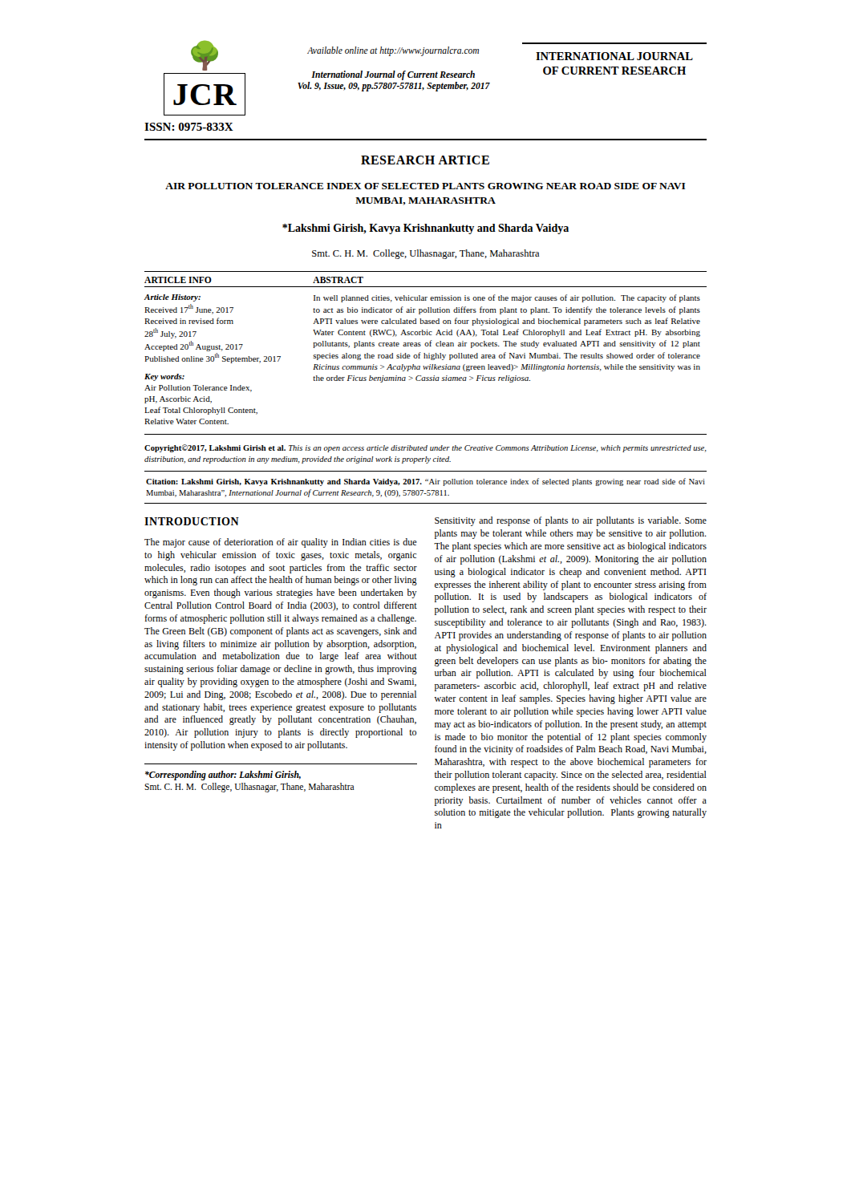🌳
JCR
Available online at http://www.journalcra.com
International Journal of Current Research
Vol. 9, Issue, 09, pp.57807-57811, September, 2017
INTERNATIONAL JOURNAL
OF CURRENT RESEARCH
ISSN: 0975-833X
RESEARCH ARTICE
AIR POLLUTION TOLERANCE INDEX OF SELECTED PLANTS GROWING NEAR ROAD SIDE OF NAVI MUMBAI, MAHARASHTRA
*Lakshmi Girish, Kavya Krishnankutty and Sharda Vaidya
Smt. C. H. M. College, Ulhasnagar, Thane, Maharashtra
| ARTICLE INFO | ABSTRACT |
| --- | --- |
| Article History: Received 17 th June, 2017 Received in revised form 28 th July, 2017 Accepted 20 th August, 2017 Published online 30 th September, 2017 Key words: Air Pollution Tolerance Index, pH, Ascorbic Acid, Leaf Total Chlorophyll Content, Relative Water Content. | In well planned cities, vehicular emission is one of the major causes of air pollution. The capacity of plants to act as bio indicator of air pollution differs from plant to plant. To identify the tolerance levels of plants APTI values were calculated based on four physiological and biochemical parameters such as leaf Relative Water Content (RWC), Ascorbic Acid (AA), Total Leaf Chlorophyll and Leaf Extract pH. By absorbing pollutants, plants create areas of clean air pockets. The study evaluated APTI and sensitivity of 12 plant species along the road side of highly polluted area of Navi Mumbai. The results showed order of tolerance Ricinus communis > Acalypha wilkesiana (green leaved)> Millingtonia hortensis , while the sensitivity was in the order Ficus benjamina > Cassia siamea > Ficus religiosa. |
Copyright©2017, Lakshmi Girish et al. This is an open access article distributed under the Creative Commons Attribution License, which permits unrestricted use, distribution, and reproduction in any medium, provided the original work is properly cited.
Citation: Lakshmi Girish, Kavya Krishnankutty and Sharda Vaidya, 2017. “Air pollution tolerance index of selected plants growing near road side of Navi Mumbai, Maharashtra”, International Journal of Current Research, 9, (09), 57807-57811.
INTRODUCTION
The major cause of deterioration of air quality in Indian cities is due to high vehicular emission of toxic gases, toxic metals, organic molecules, radio isotopes and soot particles from the traffic sector which in long run can affect the health of human beings or other living organisms. Even though various strategies have been undertaken by Central Pollution Control Board of India (2003), to control different forms of atmospheric pollution still it always remained as a challenge. The Green Belt (GB) component of plants act as scavengers, sink and as living filters to minimize air pollution by absorption, adsorption, accumulation and metabolization due to large leaf area without sustaining serious foliar damage or decline in growth, thus improving air quality by providing oxygen to the atmosphere (Joshi and Swami, 2009; Lui and Ding, 2008; Escobedo et al., 2008). Due to perennial and stationary habit, trees experience greatest exposure to pollutants and are influenced greatly by pollutant concentration (Chauhan, 2010). Air pollution injury to plants is directly proportional to intensity of pollution when exposed to air pollutants.
*Corresponding author: Lakshmi Girish,
Smt. C. H. M. College, Ulhasnagar, Thane, Maharashtra
Sensitivity and response of plants to air pollutants is variable. Some plants may be tolerant while others may be sensitive to air pollution. The plant species which are more sensitive act as biological indicators of air pollution (Lakshmi et al., 2009). Monitoring the air pollution using a biological indicator is cheap and convenient method. APTI expresses the inherent ability of plant to encounter stress arising from pollution. It is used by landscapers as biological indicators of pollution to select, rank and screen plant species with respect to their susceptibility and tolerance to air pollutants (Singh and Rao, 1983). APTI provides an understanding of response of plants to air pollution at physiological and biochemical level. Environment planners and green belt developers can use plants as bio- monitors for abating the urban air pollution. APTI is calculated by using four biochemical parameters- ascorbic acid, chlorophyll, leaf extract pH and relative water content in leaf samples. Species having higher APTI value are more tolerant to air pollution while species having lower APTI value may act as bio-indicators of pollution. In the present study, an attempt is made to bio monitor the potential of 12 plant species commonly found in the vicinity of roadsides of Palm Beach Road, Navi Mumbai, Maharashtra, with respect to the above biochemical parameters for their pollution tolerant capacity. Since on the selected area, residential complexes are present, health of the residents should be considered on priority basis. Curtailment of number of vehicles cannot offer a solution to mitigate the vehicular pollution. Plants growing naturally in